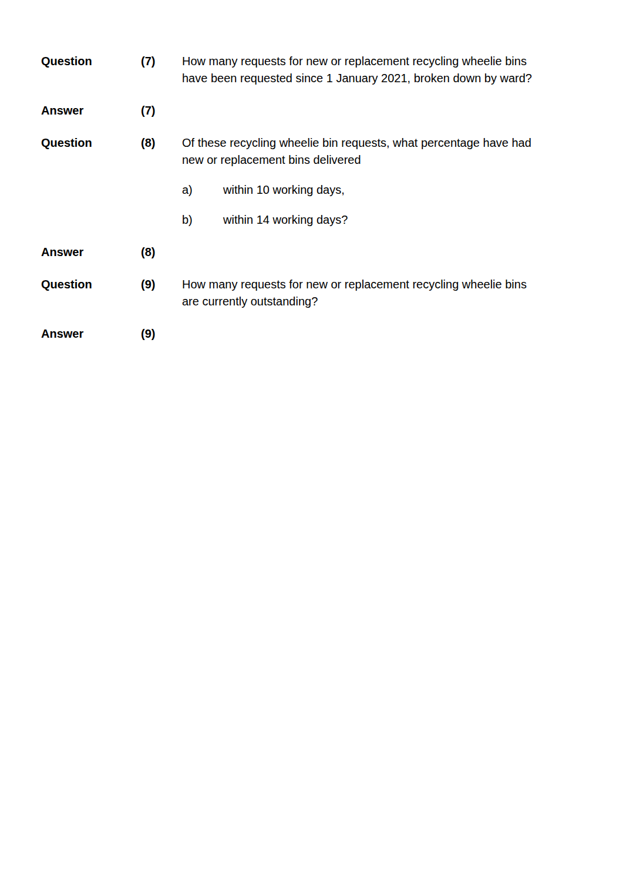| Question | (7) | How many requests for new or replacement recycling wheelie bins have been requested since 1 January 2021, broken down by ward? |
| Answer | (7) | |
| Question | (8) | Of these recycling wheelie bin requests, what percentage have had new or replacement bins delivered / a) / within 10 working days, / / b) / within 14 working days? / |
| Answer | (8) | |
| Question | (9) | How many requests for new or replacement recycling wheelie bins are currently outstanding? |
| Answer | (9) | |